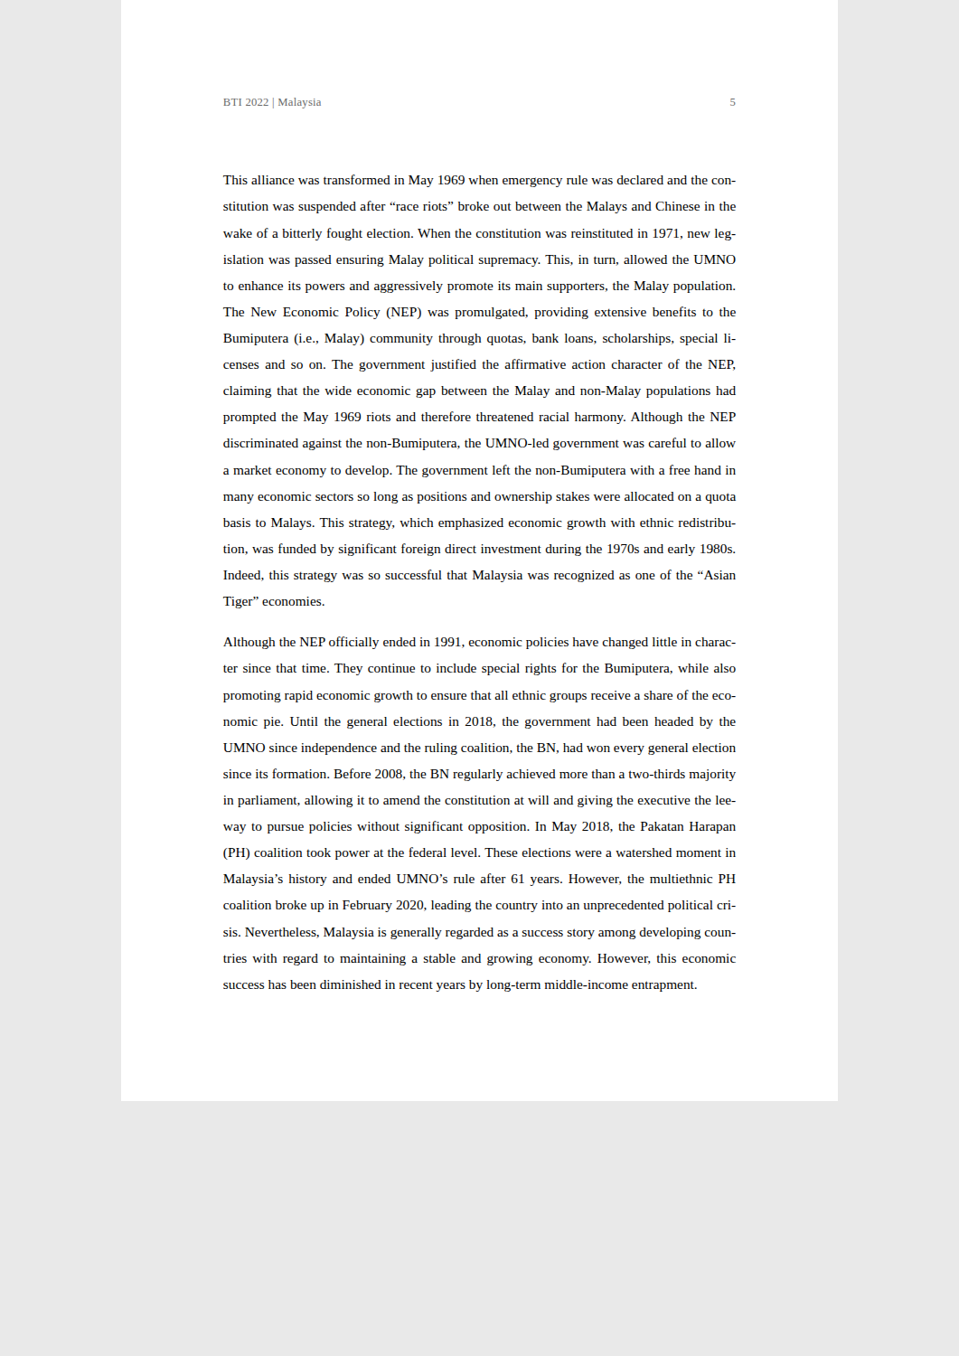BTI 2022 | Malaysia 5
This alliance was transformed in May 1969 when emergency rule was declared and the constitution was suspended after “race riots” broke out between the Malays and Chinese in the wake of a bitterly fought election. When the constitution was reinstituted in 1971, new legislation was passed ensuring Malay political supremacy. This, in turn, allowed the UMNO to enhance its powers and aggressively promote its main supporters, the Malay population. The New Economic Policy (NEP) was promulgated, providing extensive benefits to the Bumiputera (i.e., Malay) community through quotas, bank loans, scholarships, special licenses and so on. The government justified the affirmative action character of the NEP, claiming that the wide economic gap between the Malay and non-Malay populations had prompted the May 1969 riots and therefore threatened racial harmony. Although the NEP discriminated against the non-Bumiputera, the UMNO-led government was careful to allow a market economy to develop. The government left the non-Bumiputera with a free hand in many economic sectors so long as positions and ownership stakes were allocated on a quota basis to Malays. This strategy, which emphasized economic growth with ethnic redistribution, was funded by significant foreign direct investment during the 1970s and early 1980s. Indeed, this strategy was so successful that Malaysia was recognized as one of the “Asian Tiger” economies.
Although the NEP officially ended in 1991, economic policies have changed little in character since that time. They continue to include special rights for the Bumiputera, while also promoting rapid economic growth to ensure that all ethnic groups receive a share of the economic pie. Until the general elections in 2018, the government had been headed by the UMNO since independence and the ruling coalition, the BN, had won every general election since its formation. Before 2008, the BN regularly achieved more than a two-thirds majority in parliament, allowing it to amend the constitution at will and giving the executive the leeway to pursue policies without significant opposition. In May 2018, the Pakatan Harapan (PH) coalition took power at the federal level. These elections were a watershed moment in Malaysia’s history and ended UMNO’s rule after 61 years. However, the multiethnic PH coalition broke up in February 2020, leading the country into an unprecedented political crisis. Nevertheless, Malaysia is generally regarded as a success story among developing countries with regard to maintaining a stable and growing economy. However, this economic success has been diminished in recent years by long-term middle-income entrapment.